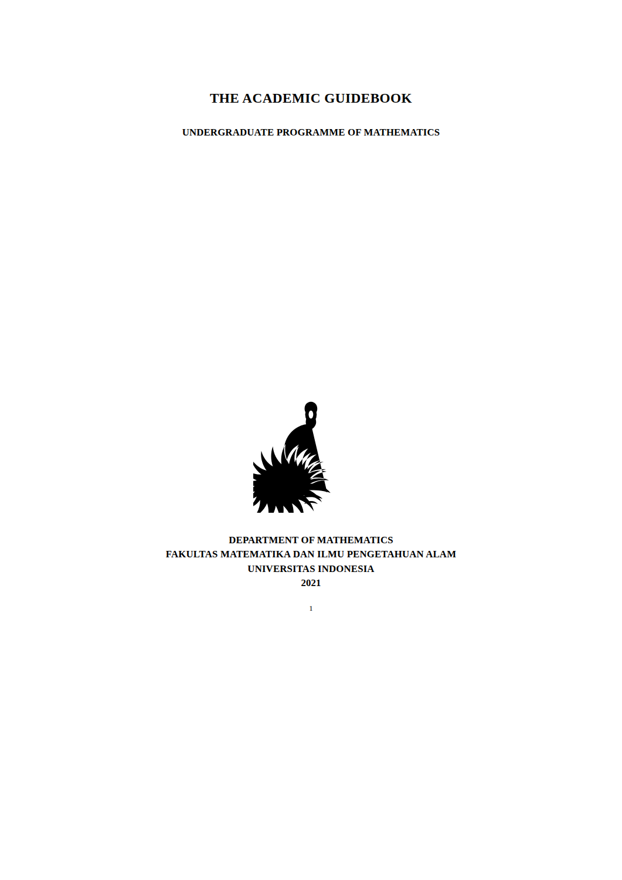THE ACADEMIC GUIDEBOOK
UNDERGRADUATE PROGRAMME OF MATHEMATICS
DEPARTMENT OF MATHEMATICS
FAKULTAS MATEMATIKA DAN ILMU PENGETAHUAN ALAM
UNIVERSITAS INDONESIA
2021
1